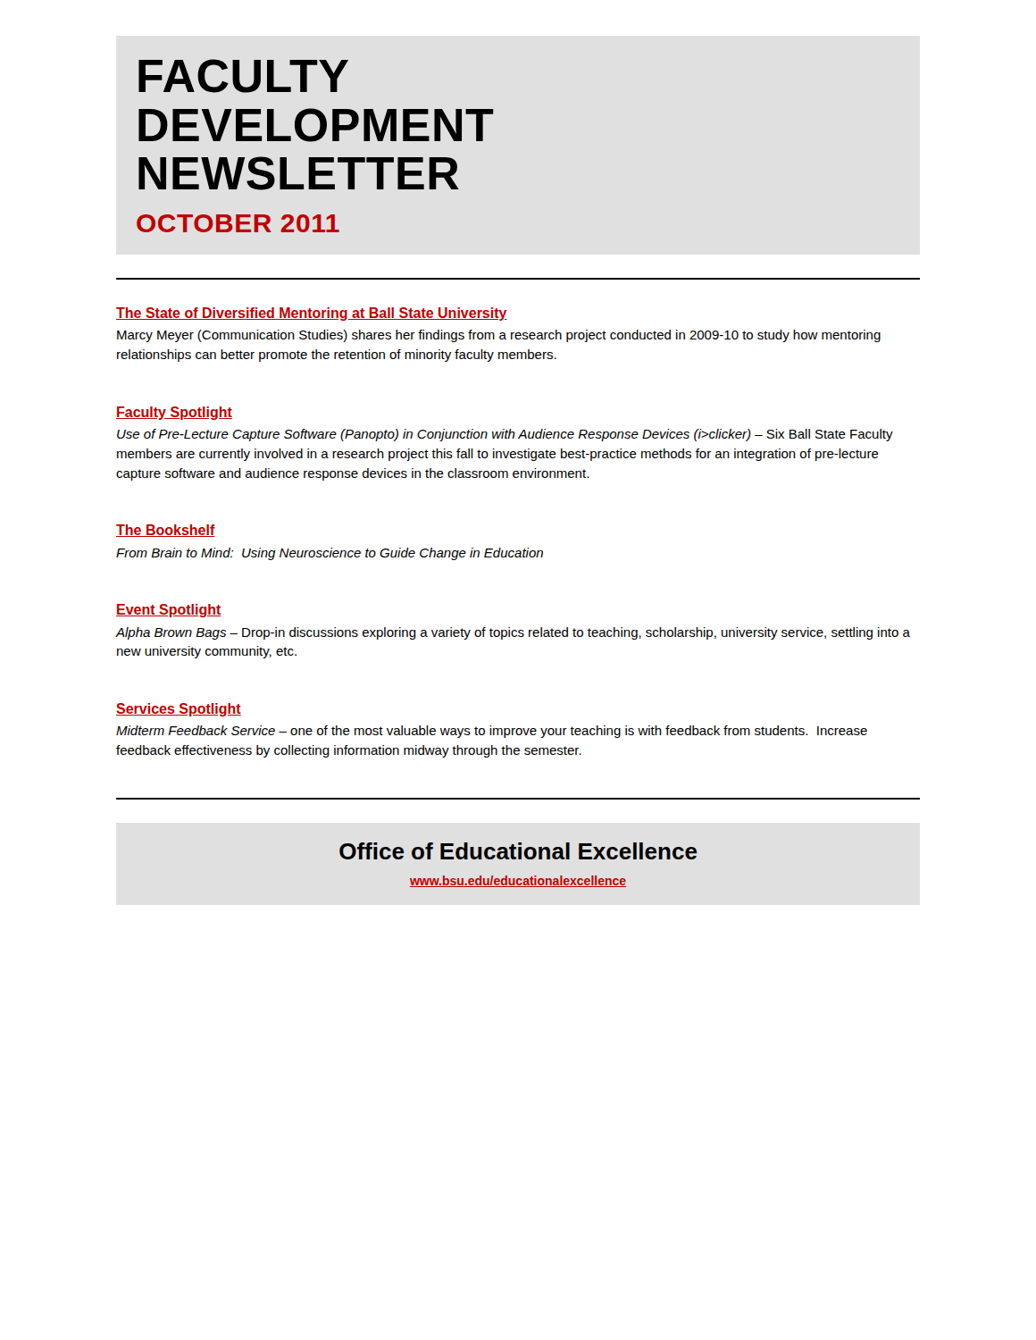FACULTY
DEVELOPMENT
NEWSLETTER
OCTOBER 2011
The State of Diversified Mentoring at Ball State University
Marcy Meyer (Communication Studies) shares her findings from a research project conducted in 2009-10 to study how mentoring relationships can better promote the retention of minority faculty members.
Faculty Spotlight
Use of Pre-Lecture Capture Software (Panopto) in Conjunction with Audience Response Devices (i>clicker) – Six Ball State Faculty members are currently involved in a research project this fall to investigate best-practice methods for an integration of pre-lecture capture software and audience response devices in the classroom environment.
The Bookshelf
From Brain to Mind: Using Neuroscience to Guide Change in Education
Event Spotlight
Alpha Brown Bags – Drop-in discussions exploring a variety of topics related to teaching, scholarship, university service, settling into a new university community, etc.
Services Spotlight
Midterm Feedback Service – one of the most valuable ways to improve your teaching is with feedback from students. Increase feedback effectiveness by collecting information midway through the semester.
Office of Educational Excellence
www.bsu.edu/educationalexcellence